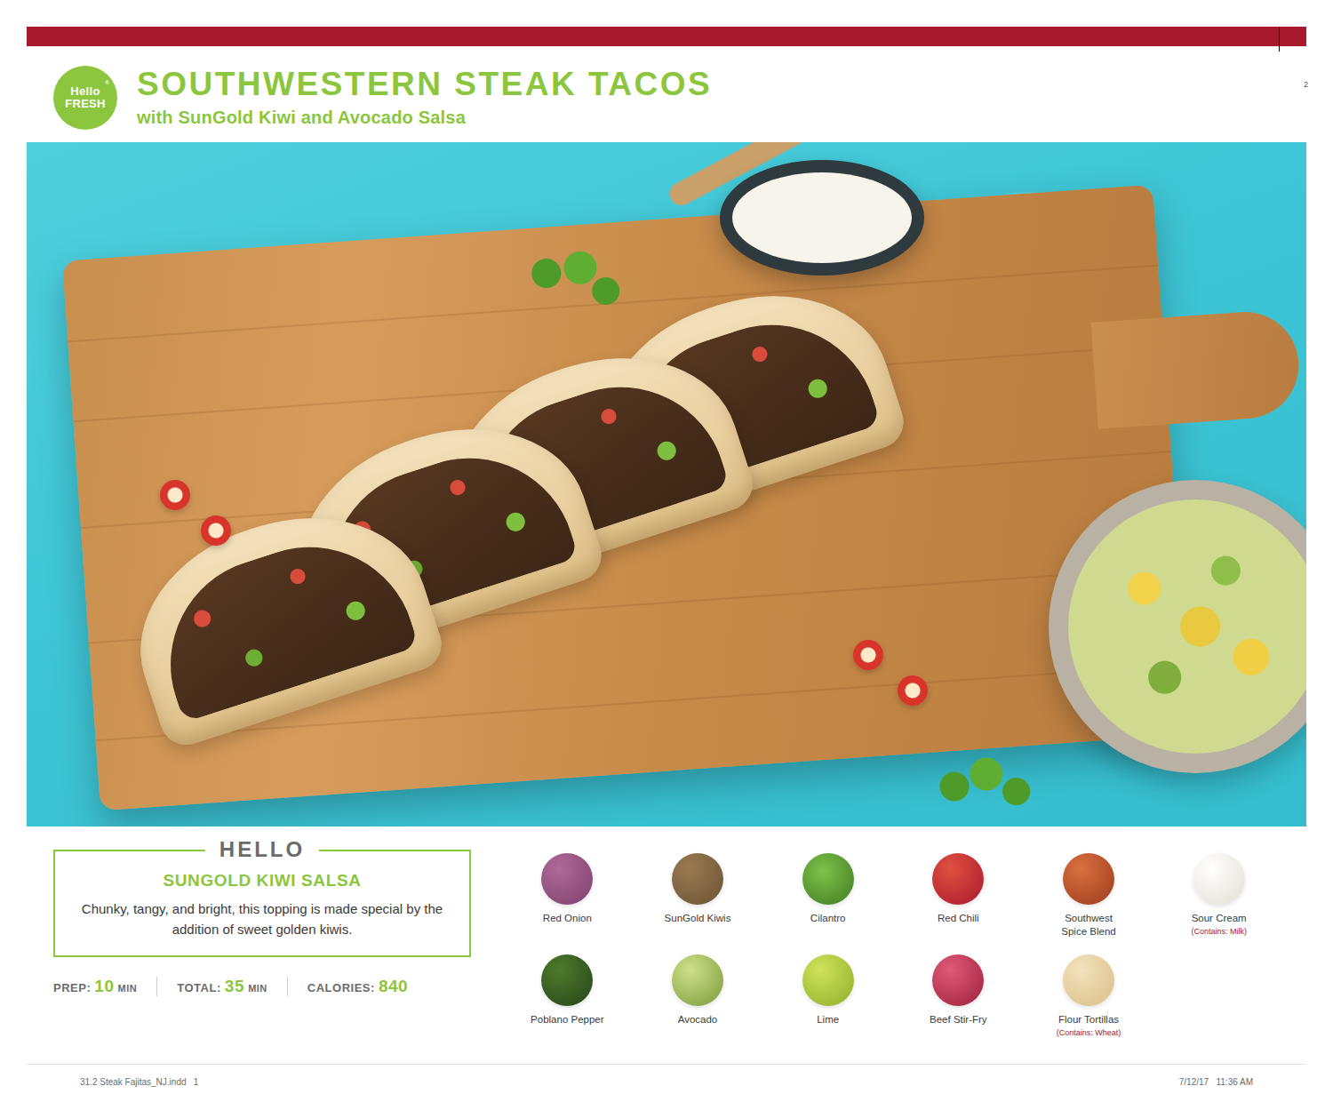2
Hello FRESH ®
Southwestern Steak Tacos
with SunGold Kiwi and Avocado Salsa
HELLO
SUNGOLD KIWI SALSA
Chunky, tangy, and bright, this topping is made special by the addition of sweet golden kiwis.
PREP: 10 MIN
TOTAL: 35 MIN
CALORIES: 840
Red Onion
SunGold Kiwis
Cilantro
Red Chili
Southwest
Spice Blend
Sour Cream(Contains: Milk)
Poblano Pepper
Avocado
Lime
Beef Stir-Fry
Flour Tortillas(Contains: Wheat)
31.2 Steak Fajitas_NJ.indd 1 7/12/17 11:36 AM